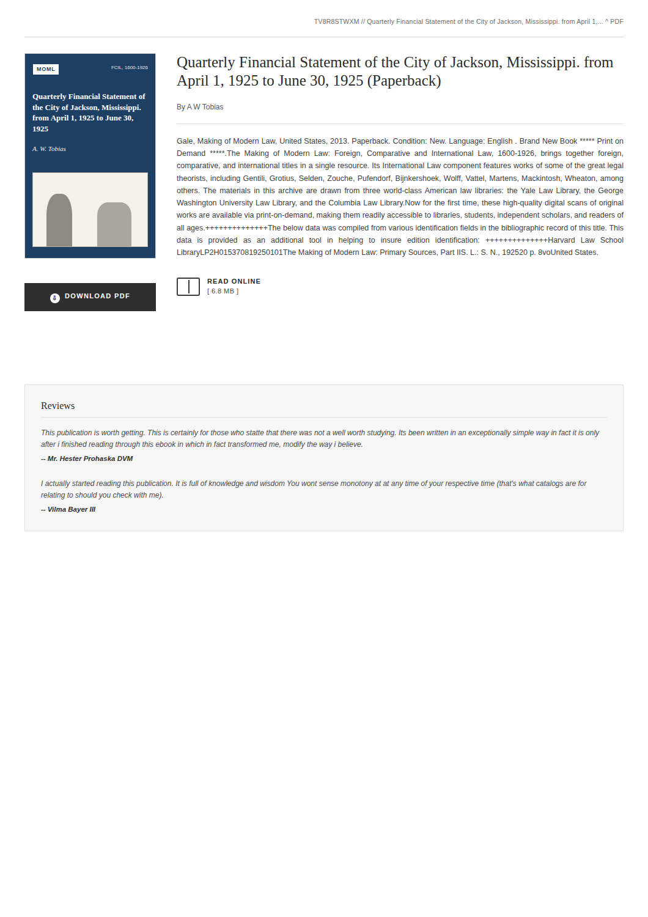TV8R8STWXM // Quarterly Financial Statement of the City of Jackson, Mississippi. from April 1,... ^ PDF
MOML FCIL, 1600-1926
Quarterly Financial Statement of the City of Jackson, Mississippi. from April 1, 1925 to June 30, 1925
A. W. Tobias
⇩Download PDF
Quarterly Financial Statement of the City of Jackson, Mississippi. from April 1, 1925 to June 30, 1925 (Paperback)
By A W Tobias
Gale, Making of Modern Law, United States, 2013. Paperback. Condition: New. Language: English . Brand New Book ***** Print on Demand *****.The Making of Modern Law: Foreign, Comparative and International Law, 1600-1926, brings together foreign, comparative, and international titles in a single resource. Its International Law component features works of some of the great legal theorists, including Gentili, Grotius, Selden, Zouche, Pufendorf, Bijnkershoek, Wolff, Vattel, Martens, Mackintosh, Wheaton, among others. The materials in this archive are drawn from three world-class American law libraries: the Yale Law Library, the George Washington University Law Library, and the Columbia Law Library.Now for the first time, these high-quality digital scans of original works are available via print-on-demand, making them readily accessible to libraries, students, independent scholars, and readers of all ages.++++++++++++++The below data was compiled from various identification fields in the bibliographic record of this title. This data is provided as an additional tool in helping to insure edition identification: ++++++++++++++Harvard Law School LibraryLP2H015370819250101The Making of Modern Law: Primary Sources, Part IIS. L.: S. N., 192520 p. 8voUnited States.
Read Online
[ 6.8 MB ]
Reviews
This publication is worth getting. This is certainly for those who statte that there was not a well worth studying. Its been written in an exceptionally simple way in fact it is only after i finished reading through this ebook in which in fact transformed me, modify the way i believe.
-- Mr. Hester Prohaska DVM
I actually started reading this publication. It is full of knowledge and wisdom You wont sense monotony at at any time of your respective time (that's what catalogs are for relating to should you check with me).
-- Vilma Bayer III